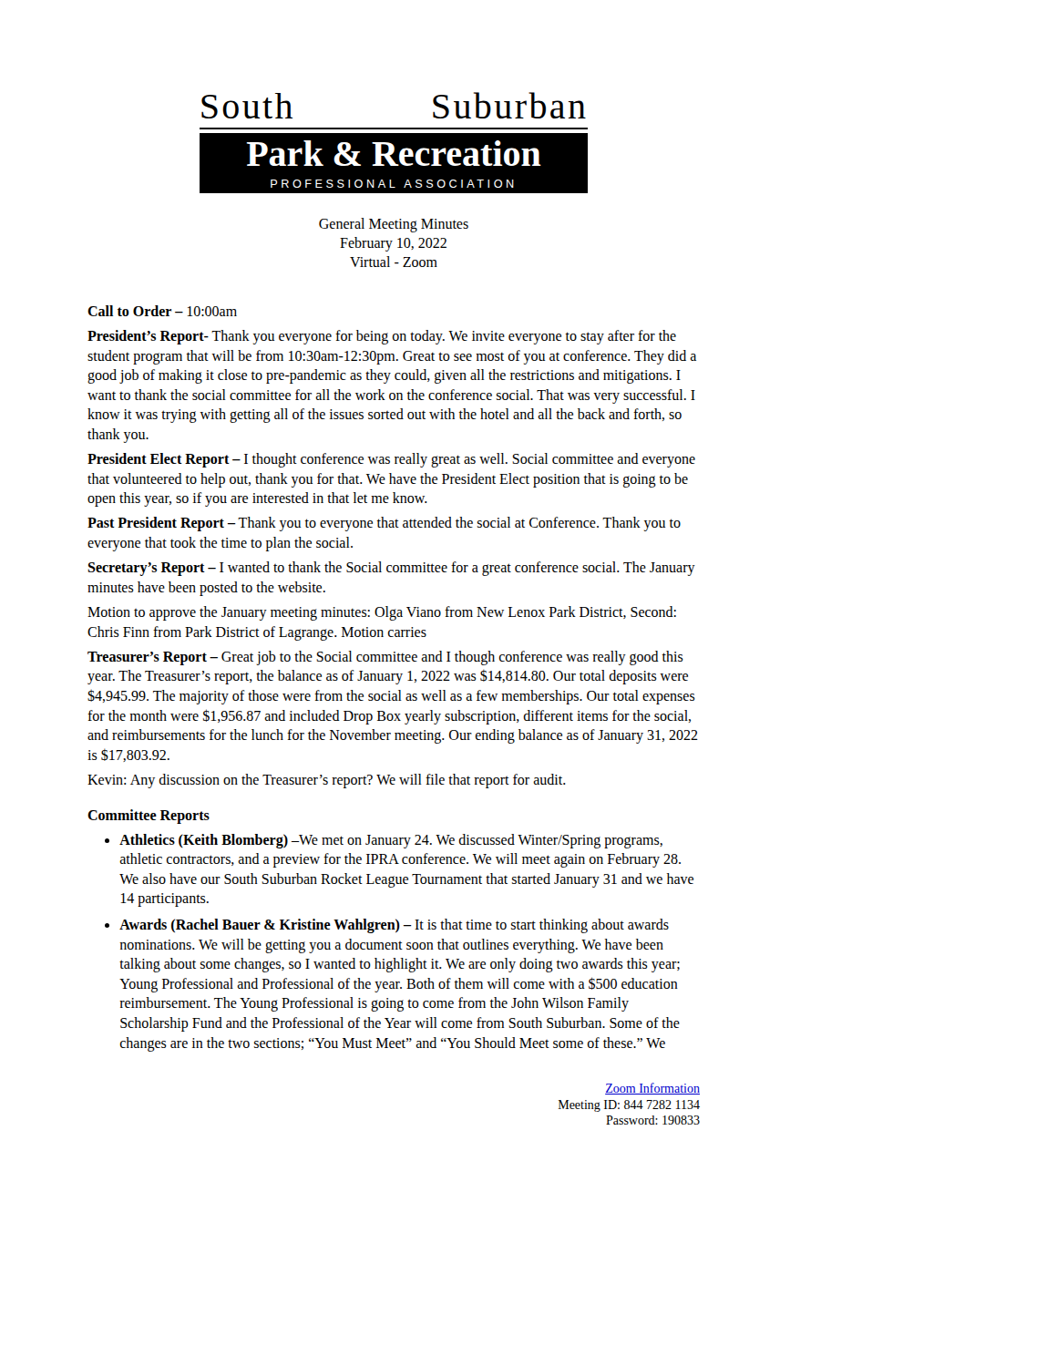South Suburban Park & Recreation PROFESSIONAL ASSOCIATION
General Meeting Minutes
February 10, 2022
Virtual - Zoom
Call to Order – 10:00am
President’s Report- Thank you everyone for being on today. We invite everyone to stay after for the student program that will be from 10:30am-12:30pm. Great to see most of you at conference. They did a good job of making it close to pre-pandemic as they could, given all the restrictions and mitigations. I want to thank the social committee for all the work on the conference social. That was very successful. I know it was trying with getting all of the issues sorted out with the hotel and all the back and forth, so thank you.
President Elect Report – I thought conference was really great as well. Social committee and everyone that volunteered to help out, thank you for that. We have the President Elect position that is going to be open this year, so if you are interested in that let me know.
Past President Report – Thank you to everyone that attended the social at Conference. Thank you to everyone that took the time to plan the social.
Secretary’s Report – I wanted to thank the Social committee for a great conference social. The January minutes have been posted to the website.
Motion to approve the January meeting minutes: Olga Viano from New Lenox Park District, Second: Chris Finn from Park District of Lagrange. Motion carries
Treasurer’s Report – Great job to the Social committee and I though conference was really good this year. The Treasurer’s report, the balance as of January 1, 2022 was $14,814.80. Our total deposits were $4,945.99. The majority of those were from the social as well as a few memberships. Our total expenses for the month were $1,956.87 and included Drop Box yearly subscription, different items for the social, and reimbursements for the lunch for the November meeting. Our ending balance as of January 31, 2022 is $17,803.92.
Kevin: Any discussion on the Treasurer’s report? We will file that report for audit.
Committee Reports
Athletics (Keith Blomberg) –We met on January 24. We discussed Winter/Spring programs, athletic contractors, and a preview for the IPRA conference. We will meet again on February 28. We also have our South Suburban Rocket League Tournament that started January 31 and we have 14 participants.
Awards (Rachel Bauer & Kristine Wahlgren) – It is that time to start thinking about awards nominations. We will be getting you a document soon that outlines everything. We have been talking about some changes, so I wanted to highlight it. We are only doing two awards this year; Young Professional and Professional of the year. Both of them will come with a $500 education reimbursement. The Young Professional is going to come from the John Wilson Family Scholarship Fund and the Professional of the Year will come from South Suburban. Some of the changes are in the two sections; “You Must Meet” and “You Should Meet some of these.” We
Zoom Information
Meeting ID: 844 7282 1134
Password: 190833